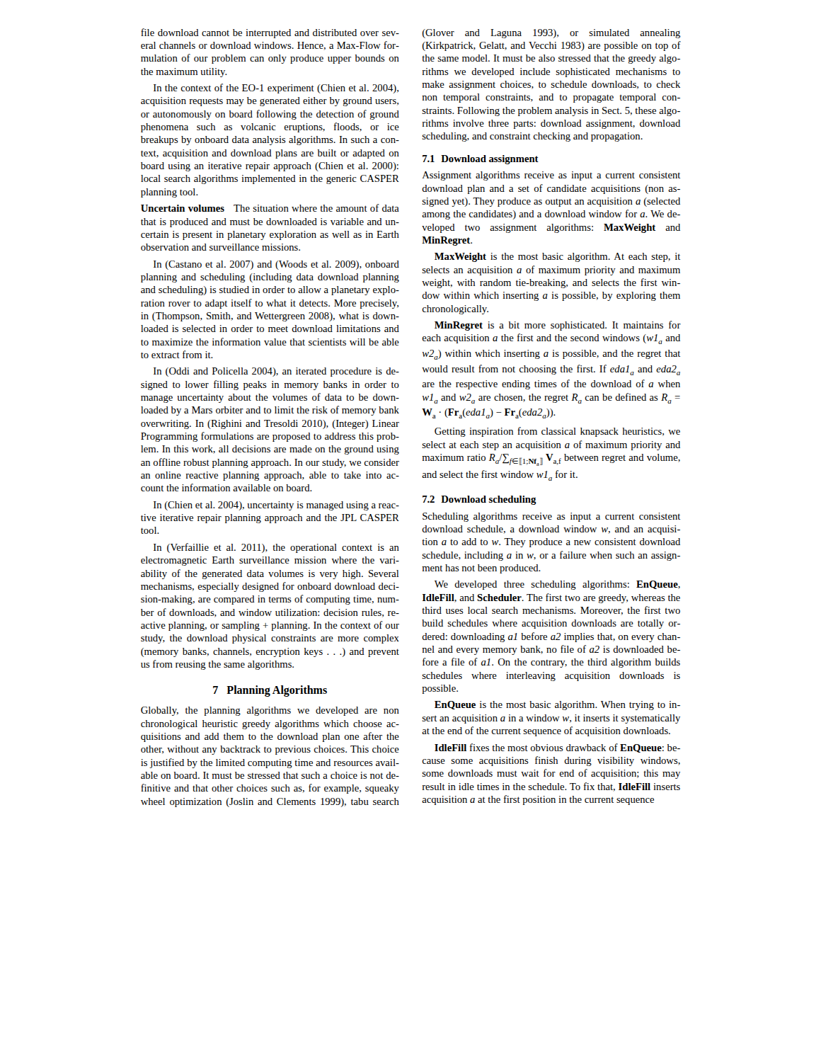file download cannot be interrupted and distributed over several channels or download windows. Hence, a Max-Flow formulation of our problem can only produce upper bounds on the maximum utility.
In the context of the EO-1 experiment (Chien et al. 2004), acquisition requests may be generated either by ground users, or autonomously on board following the detection of ground phenomena such as volcanic eruptions, floods, or ice breakups by onboard data analysis algorithms. In such a context, acquisition and download plans are built or adapted on board using an iterative repair approach (Chien et al. 2000): local search algorithms implemented in the generic CASPER planning tool.
Uncertain volumes The situation where the amount of data that is produced and must be downloaded is variable and uncertain is present in planetary exploration as well as in Earth observation and surveillance missions.
In (Castano et al. 2007) and (Woods et al. 2009), onboard planning and scheduling (including data download planning and scheduling) is studied in order to allow a planetary exploration rover to adapt itself to what it detects. More precisely, in (Thompson, Smith, and Wettergreen 2008), what is downloaded is selected in order to meet download limitations and to maximize the information value that scientists will be able to extract from it.
In (Oddi and Policella 2004), an iterated procedure is designed to lower filling peaks in memory banks in order to manage uncertainty about the volumes of data to be downloaded by a Mars orbiter and to limit the risk of memory bank overwriting. In (Righini and Tresoldi 2010), (Integer) Linear Programming formulations are proposed to address this problem. In this work, all decisions are made on the ground using an offline robust planning approach. In our study, we consider an online reactive planning approach, able to take into account the information available on board.
In (Chien et al. 2004), uncertainty is managed using a reactive iterative repair planning approach and the JPL CASPER tool.
In (Verfaillie et al. 2011), the operational context is an electromagnetic Earth surveillance mission where the variability of the generated data volumes is very high. Several mechanisms, especially designed for onboard download decision-making, are compared in terms of computing time, number of downloads, and window utilization: decision rules, reactive planning, or sampling + planning. In the context of our study, the download physical constraints are more complex (memory banks, channels, encryption keys . . .) and prevent us from reusing the same algorithms.
7 Planning Algorithms
Globally, the planning algorithms we developed are non chronological heuristic greedy algorithms which choose acquisitions and add them to the download plan one after the other, without any backtrack to previous choices. This choice is justified by the limited computing time and resources available on board. It must be stressed that such a choice is not definitive and that other choices such as, for example, squeaky wheel optimization (Joslin and Clements 1999), tabu search (Glover and Laguna 1993), or simulated annealing (Kirkpatrick, Gelatt, and Vecchi 1983) are possible on top of the same model. It must be also stressed that the greedy algorithms we developed include sophisticated mechanisms to make assignment choices, to schedule downloads, to check non temporal constraints, and to propagate temporal constraints. Following the problem analysis in Sect. 5, these algorithms involve three parts: download assignment, download scheduling, and constraint checking and propagation.
7.1 Download assignment
Assignment algorithms receive as input a current consistent download plan and a set of candidate acquisitions (non assigned yet). They produce as output an acquisition a (selected among the candidates) and a download window for a. We developed two assignment algorithms: MaxWeight and MinRegret.
MaxWeight is the most basic algorithm. At each step, it selects an acquisition a of maximum priority and maximum weight, with random tie-breaking, and selects the first window within which inserting a is possible, by exploring them chronologically.
MinRegret is a bit more sophisticated. It maintains for each acquisition a the first and the second windows (w1a and w2a) within which inserting a is possible, and the regret that would result from not choosing the first. If eda1a and eda2a are the respective ending times of the download of a when w1a and w2a are chosen, the regret Ra can be defined as Ra = Wa · (Fra(eda1a) − Fra(eda2a)).
Getting inspiration from classical knapsack heuristics, we select at each step an acquisition a of maximum priority and maximum ratio Ra/∑f∈⟦1;Nfa⟧ Va,f between regret and volume, and select the first window w1a for it.
7.2 Download scheduling
Scheduling algorithms receive as input a current consistent download schedule, a download window w, and an acquisition a to add to w. They produce a new consistent download schedule, including a in w, or a failure when such an assignment has not been produced.
We developed three scheduling algorithms: EnQueue, IdleFill, and Scheduler. The first two are greedy, whereas the third uses local search mechanisms. Moreover, the first two build schedules where acquisition downloads are totally ordered: downloading a1 before a2 implies that, on every channel and every memory bank, no file of a2 is downloaded before a file of a1. On the contrary, the third algorithm builds schedules where interleaving acquisition downloads is possible.
EnQueue is the most basic algorithm. When trying to insert an acquisition a in a window w, it inserts it systematically at the end of the current sequence of acquisition downloads.
IdleFill fixes the most obvious drawback of EnQueue: because some acquisitions finish during visibility windows, some downloads must wait for end of acquisition; this may result in idle times in the schedule. To fix that, IdleFill inserts acquisition a at the first position in the current sequence